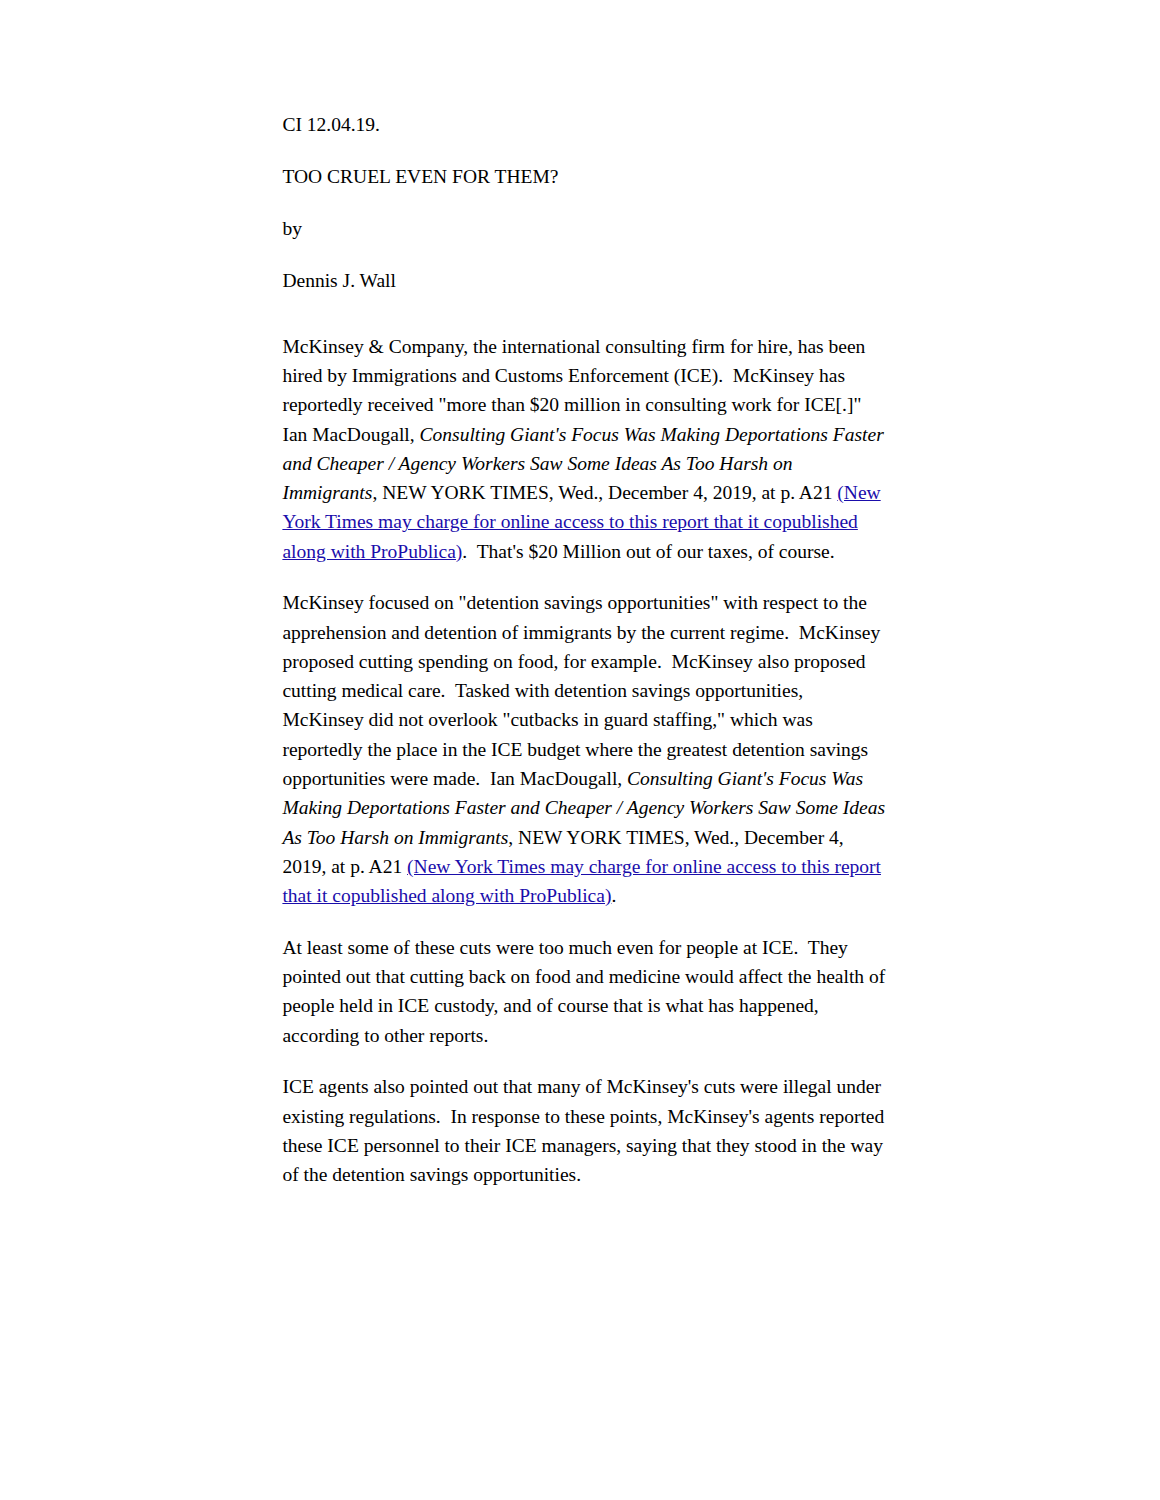CI 12.04.19.
TOO CRUEL EVEN FOR THEM?
by
Dennis J. Wall
McKinsey & Company, the international consulting firm for hire, has been hired by Immigrations and Customs Enforcement (ICE). McKinsey has reportedly received "more than $20 million in consulting work for ICE[.]" Ian MacDougall, Consulting Giant's Focus Was Making Deportations Faster and Cheaper / Agency Workers Saw Some Ideas As Too Harsh on Immigrants, NEW YORK TIMES, Wed., December 4, 2019, at p. A21 (New York Times may charge for online access to this report that it copublished along with ProPublica). That's $20 Million out of our taxes, of course.
McKinsey focused on "detention savings opportunities" with respect to the apprehension and detention of immigrants by the current regime. McKinsey proposed cutting spending on food, for example. McKinsey also proposed cutting medical care. Tasked with detention savings opportunities, McKinsey did not overlook "cutbacks in guard staffing," which was reportedly the place in the ICE budget where the greatest detention savings opportunities were made. Ian MacDougall, Consulting Giant's Focus Was Making Deportations Faster and Cheaper / Agency Workers Saw Some Ideas As Too Harsh on Immigrants, NEW YORK TIMES, Wed., December 4, 2019, at p. A21 (New York Times may charge for online access to this report that it copublished along with ProPublica).
At least some of these cuts were too much even for people at ICE. They pointed out that cutting back on food and medicine would affect the health of people held in ICE custody, and of course that is what has happened, according to other reports.
ICE agents also pointed out that many of McKinsey's cuts were illegal under existing regulations. In response to these points, McKinsey's agents reported these ICE personnel to their ICE managers, saying that they stood in the way of the detention savings opportunities.